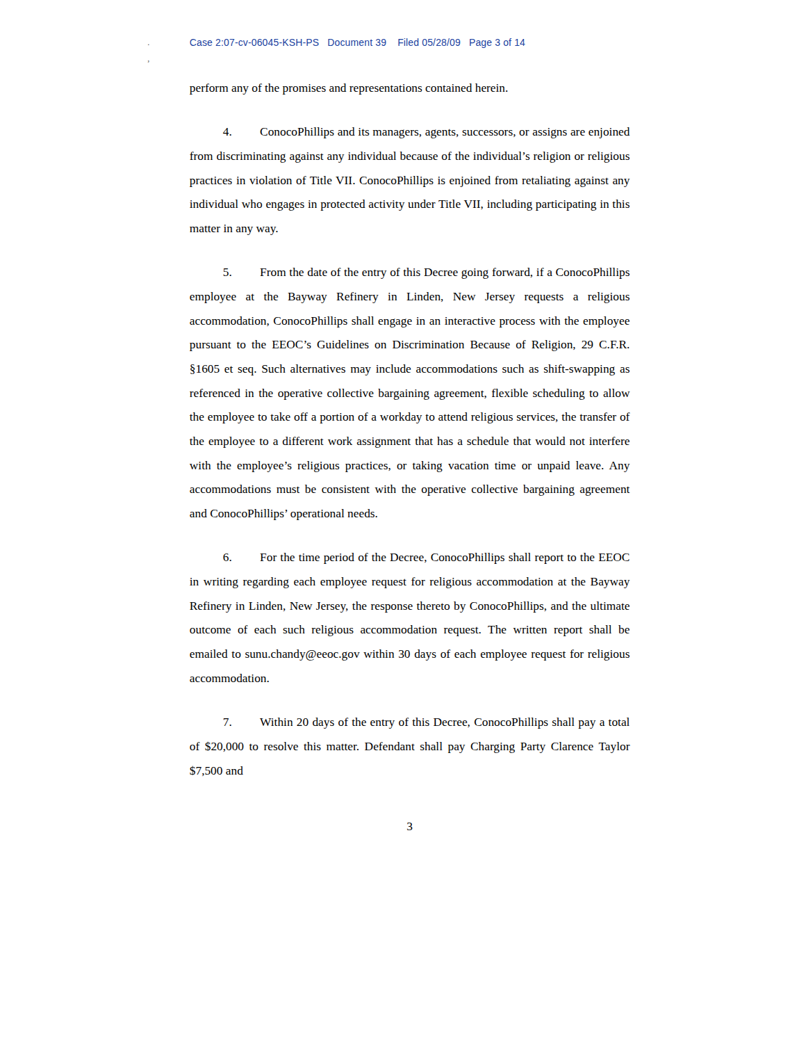. ,
Case 2:07-cv-06045-KSH-PS Document 39 Filed 05/28/09 Page 3 of 14
perform any of the promises and representations contained herein.
4. ConocoPhillips and its managers, agents, successors, or assigns are enjoined from discriminating against any individual because of the individual’s religion or religious practices in violation of Title VII. ConocoPhillips is enjoined from retaliating against any individual who engages in protected activity under Title VII, including participating in this matter in any way.
5. From the date of the entry of this Decree going forward, if a ConocoPhillips employee at the Bayway Refinery in Linden, New Jersey requests a religious accommodation, ConocoPhillips shall engage in an interactive process with the employee pursuant to the EEOC’s Guidelines on Discrimination Because of Religion, 29 C.F.R. §1605 et seq. Such alternatives may include accommodations such as shift-swapping as referenced in the operative collective bargaining agreement, flexible scheduling to allow the employee to take off a portion of a workday to attend religious services, the transfer of the employee to a different work assignment that has a schedule that would not interfere with the employee’s religious practices, or taking vacation time or unpaid leave. Any accommodations must be consistent with the operative collective bargaining agreement and ConocoPhillips’ operational needs.
6. For the time period of the Decree, ConocoPhillips shall report to the EEOC in writing regarding each employee request for religious accommodation at the Bayway Refinery in Linden, New Jersey, the response thereto by ConocoPhillips, and the ultimate outcome of each such religious accommodation request. The written report shall be emailed to sunu.chandy@eeoc.gov within 30 days of each employee request for religious accommodation.
7. Within 20 days of the entry of this Decree, ConocoPhillips shall pay a total of $20,000 to resolve this matter. Defendant shall pay Charging Party Clarence Taylor $7,500 and
3